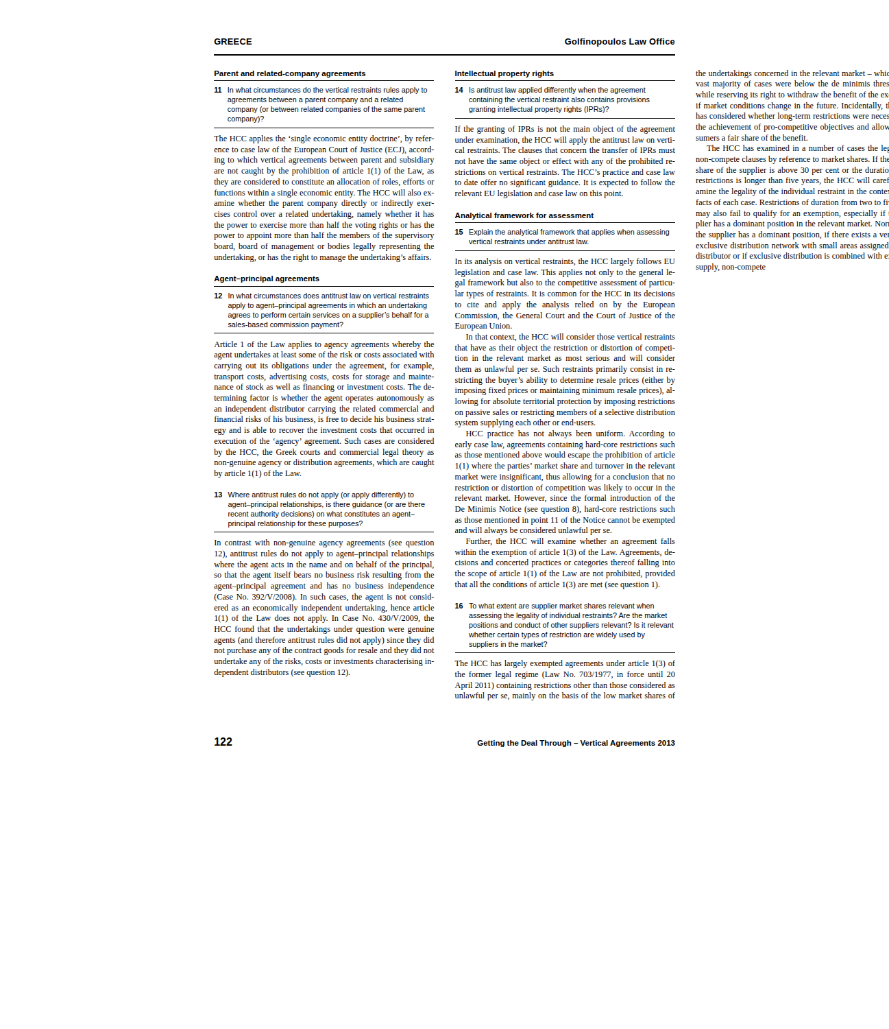Greece
Golfinopoulos Law Office
Parent and related-company agreements
11
In what circumstances do the vertical restraints rules apply to agreements between a parent company and a related company (or between related companies of the same parent company)?
The HCC applies the ‘single economic entity doctrine’, by reference to case law of the European Court of Justice (ECJ), according to which vertical agreements between parent and subsidiary are not caught by the prohibition of article 1(1) of the Law, as they are considered to constitute an allocation of roles, efforts or functions within a single economic entity. The HCC will also examine whether the parent company directly or indirectly exercises control over a related undertaking, namely whether it has the power to exercise more than half the voting rights or has the power to appoint more than half the members of the supervisory board, board of management or bodies legally representing the undertaking, or has the right to manage the undertaking’s affairs.
Agent–principal agreements
12
In what circumstances does antitrust law on vertical restraints apply to agent–principal agreements in which an undertaking agrees to perform certain services on a supplier’s behalf for a sales-based commission payment?
Article 1 of the Law applies to agency agreements whereby the agent undertakes at least some of the risk or costs associated with carrying out its obligations under the agreement, for example, transport costs, advertising costs, costs for storage and maintenance of stock as well as financing or investment costs. The determining factor is whether the agent operates autonomously as an independent distributor carrying the related commercial and financial risks of his business, is free to decide his business strategy and is able to recover the investment costs that occurred in execution of the ‘agency’ agreement. Such cases are considered by the HCC, the Greek courts and commercial legal theory as non-genuine agency or distribution agreements, which are caught by article 1(1) of the Law.
13
Where antitrust rules do not apply (or apply differently) to agent–principal relationships, is there guidance (or are there recent authority decisions) on what constitutes an agent–principal relationship for these purposes?
In contrast with non-genuine agency agreements (see question 12), antitrust rules do not apply to agent–principal relationships where the agent acts in the name and on behalf of the principal, so that the agent itself bears no business risk resulting from the agent–principal agreement and has no business independence (Case No. 392/V/2008). In such cases, the agent is not considered as an economically independent undertaking, hence article 1(1) of the Law does not apply. In Case No. 430/V/2009, the HCC found that the undertakings under question were genuine agents (and therefore antitrust rules did not apply) since they did not purchase any of the contract goods for resale and they did not undertake any of the risks, costs or investments characterising independent distributors (see question 12).
Intellectual property rights
14
Is antitrust law applied differently when the agreement containing the vertical restraint also contains provisions granting intellectual property rights (IPRs)?
If the granting of IPRs is not the main object of the agreement under examination, the HCC will apply the antitrust law on vertical restraints. The clauses that concern the transfer of IPRs must not have the same object or effect with any of the prohibited restrictions on vertical restraints. The HCC’s practice and case law to date offer no significant guidance. It is expected to follow the relevant EU legislation and case law on this point.
Analytical framework for assessment
15
Explain the analytical framework that applies when assessing vertical restraints under antitrust law.
In its analysis on vertical restraints, the HCC largely follows EU legislation and case law. This applies not only to the general legal framework but also to the competitive assessment of particular types of restraints. It is common for the HCC in its decisions to cite and apply the analysis relied on by the European Commission, the General Court and the Court of Justice of the European Union.
In that context, the HCC will consider those vertical restraints that have as their object the restriction or distortion of competition in the relevant market as most serious and will consider them as unlawful per se. Such restraints primarily consist in restricting the buyer’s ability to determine resale prices (either by imposing fixed prices or maintaining minimum resale prices), allowing for absolute territorial protection by imposing restrictions on passive sales or restricting members of a selective distribution system supplying each other or end-users.
HCC practice has not always been uniform. According to early case law, agreements containing hard-core restrictions such as those mentioned above would escape the prohibition of article 1(1) where the parties’ market share and turnover in the relevant market were insignificant, thus allowing for a conclusion that no restriction or distortion of competition was likely to occur in the relevant market. However, since the formal introduction of the De Minimis Notice (see question 8), hard-core restrictions such as those mentioned in point 11 of the Notice cannot be exempted and will always be considered unlawful per se.
Further, the HCC will examine whether an agreement falls within the exemption of article 1(3) of the Law. Agreements, decisions and concerted practices or categories thereof falling into the scope of article 1(1) of the Law are not prohibited, provided that all the conditions of article 1(3) are met (see question 1).
16
To what extent are supplier market shares relevant when assessing the legality of individual restraints? Are the market positions and conduct of other suppliers relevant? Is it relevant whether certain types of restriction are widely used by suppliers in the market?
The HCC has largely exempted agreements under article 1(3) of the former legal regime (Law No. 703/1977, in force until 20 April 2011) containing restrictions other than those considered as unlawful per se, mainly on the basis of the low market shares of the undertakings concerned in the relevant market – which in the vast majority of cases were below the de minimis threshold –– while reserving its right to withdraw the benefit of the exemption if market conditions change in the future. Incidentally, the HCC has considered whether long-term restrictions were necessary for the achievement of pro-competitive objectives and allowed consumers a fair share of the benefit.
The HCC has examined in a number of cases the legality of non-compete clauses by reference to market shares. If the market share of the supplier is above 30 per cent or the duration of the restrictions is longer than five years, the HCC will carefully examine the legality of the individual restraint in the context of the facts of each case. Restrictions of duration from two to five years may also fail to qualify for an exemption, especially if the supplier has a dominant position in the relevant market. Normally, if the supplier has a dominant position, if there exists a very dense exclusive distribution network with small areas assigned to each distributor or if exclusive distribution is combined with exclusive supply, non-compete
122
Getting the Deal Through – Vertical Agreements 2013